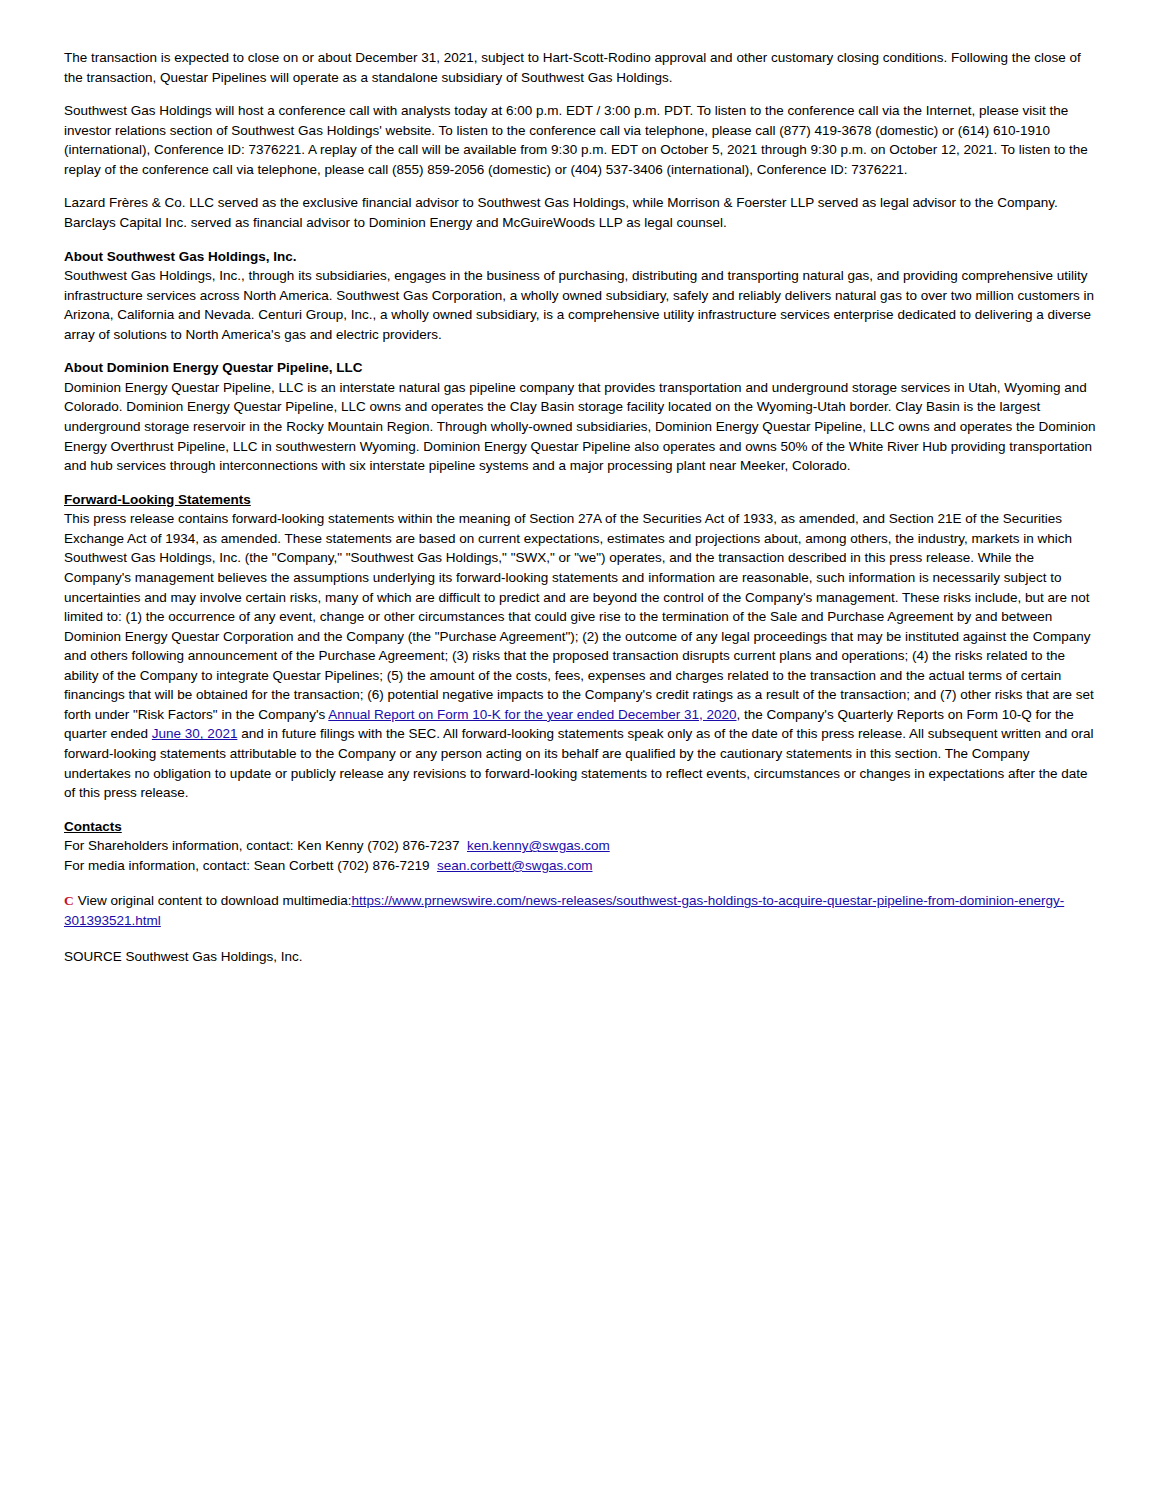The transaction is expected to close on or about December 31, 2021, subject to Hart-Scott-Rodino approval and other customary closing conditions. Following the close of the transaction, Questar Pipelines will operate as a standalone subsidiary of Southwest Gas Holdings.
Southwest Gas Holdings will host a conference call with analysts today at 6:00 p.m. EDT / 3:00 p.m. PDT. To listen to the conference call via the Internet, please visit the investor relations section of Southwest Gas Holdings' website. To listen to the conference call via telephone, please call (877) 419-3678 (domestic) or (614) 610-1910 (international), Conference ID: 7376221. A replay of the call will be available from 9:30 p.m. EDT on October 5, 2021 through 9:30 p.m. on October 12, 2021. To listen to the replay of the conference call via telephone, please call (855) 859-2056 (domestic) or (404) 537-3406 (international), Conference ID: 7376221.
Lazard Frères & Co. LLC served as the exclusive financial advisor to Southwest Gas Holdings, while Morrison & Foerster LLP served as legal advisor to the Company. Barclays Capital Inc. served as financial advisor to Dominion Energy and McGuireWoods LLP as legal counsel.
About Southwest Gas Holdings, Inc.
Southwest Gas Holdings, Inc., through its subsidiaries, engages in the business of purchasing, distributing and transporting natural gas, and providing comprehensive utility infrastructure services across North America. Southwest Gas Corporation, a wholly owned subsidiary, safely and reliably delivers natural gas to over two million customers in Arizona, California and Nevada. Centuri Group, Inc., a wholly owned subsidiary, is a comprehensive utility infrastructure services enterprise dedicated to delivering a diverse array of solutions to North America's gas and electric providers.
About Dominion Energy Questar Pipeline, LLC
Dominion Energy Questar Pipeline, LLC is an interstate natural gas pipeline company that provides transportation and underground storage services in Utah, Wyoming and Colorado. Dominion Energy Questar Pipeline, LLC owns and operates the Clay Basin storage facility located on the Wyoming-Utah border. Clay Basin is the largest underground storage reservoir in the Rocky Mountain Region. Through wholly-owned subsidiaries, Dominion Energy Questar Pipeline, LLC owns and operates the Dominion Energy Overthrust Pipeline, LLC in southwestern Wyoming. Dominion Energy Questar Pipeline also operates and owns 50% of the White River Hub providing transportation and hub services through interconnections with six interstate pipeline systems and a major processing plant near Meeker, Colorado.
Forward-Looking Statements
This press release contains forward-looking statements within the meaning of Section 27A of the Securities Act of 1933, as amended, and Section 21E of the Securities Exchange Act of 1934, as amended. These statements are based on current expectations, estimates and projections about, among others, the industry, markets in which Southwest Gas Holdings, Inc. (the "Company," "Southwest Gas Holdings," "SWX," or "we") operates, and the transaction described in this press release. While the Company's management believes the assumptions underlying its forward-looking statements and information are reasonable, such information is necessarily subject to uncertainties and may involve certain risks, many of which are difficult to predict and are beyond the control of the Company's management. These risks include, but are not limited to: (1) the occurrence of any event, change or other circumstances that could give rise to the termination of the Sale and Purchase Agreement by and between Dominion Energy Questar Corporation and the Company (the "Purchase Agreement"); (2) the outcome of any legal proceedings that may be instituted against the Company and others following announcement of the Purchase Agreement; (3) risks that the proposed transaction disrupts current plans and operations; (4) the risks related to the ability of the Company to integrate Questar Pipelines; (5) the amount of the costs, fees, expenses and charges related to the transaction and the actual terms of certain financings that will be obtained for the transaction; (6) potential negative impacts to the Company's credit ratings as a result of the transaction; and (7) other risks that are set forth under "Risk Factors" in the Company's Annual Report on Form 10-K for the year ended December 31, 2020, the Company's Quarterly Reports on Form 10-Q for the quarter ended June 30, 2021 and in future filings with the SEC. All forward-looking statements speak only as of the date of this press release. All subsequent written and oral forward-looking statements attributable to the Company or any person acting on its behalf are qualified by the cautionary statements in this section. The Company undertakes no obligation to update or publicly release any revisions to forward-looking statements to reflect events, circumstances or changes in expectations after the date of this press release.
Contacts
For Shareholders information, contact: Ken Kenny (702) 876-7237 ken.kenny@swgas.com
For media information, contact: Sean Corbett (702) 876-7219 sean.corbett@swgas.com
CView original content to download multimedia:https://www.prnewswire.com/news-releases/southwest-gas-holdings-to-acquire-questar-pipeline-from-dominion-energy-301393521.html
SOURCE Southwest Gas Holdings, Inc.